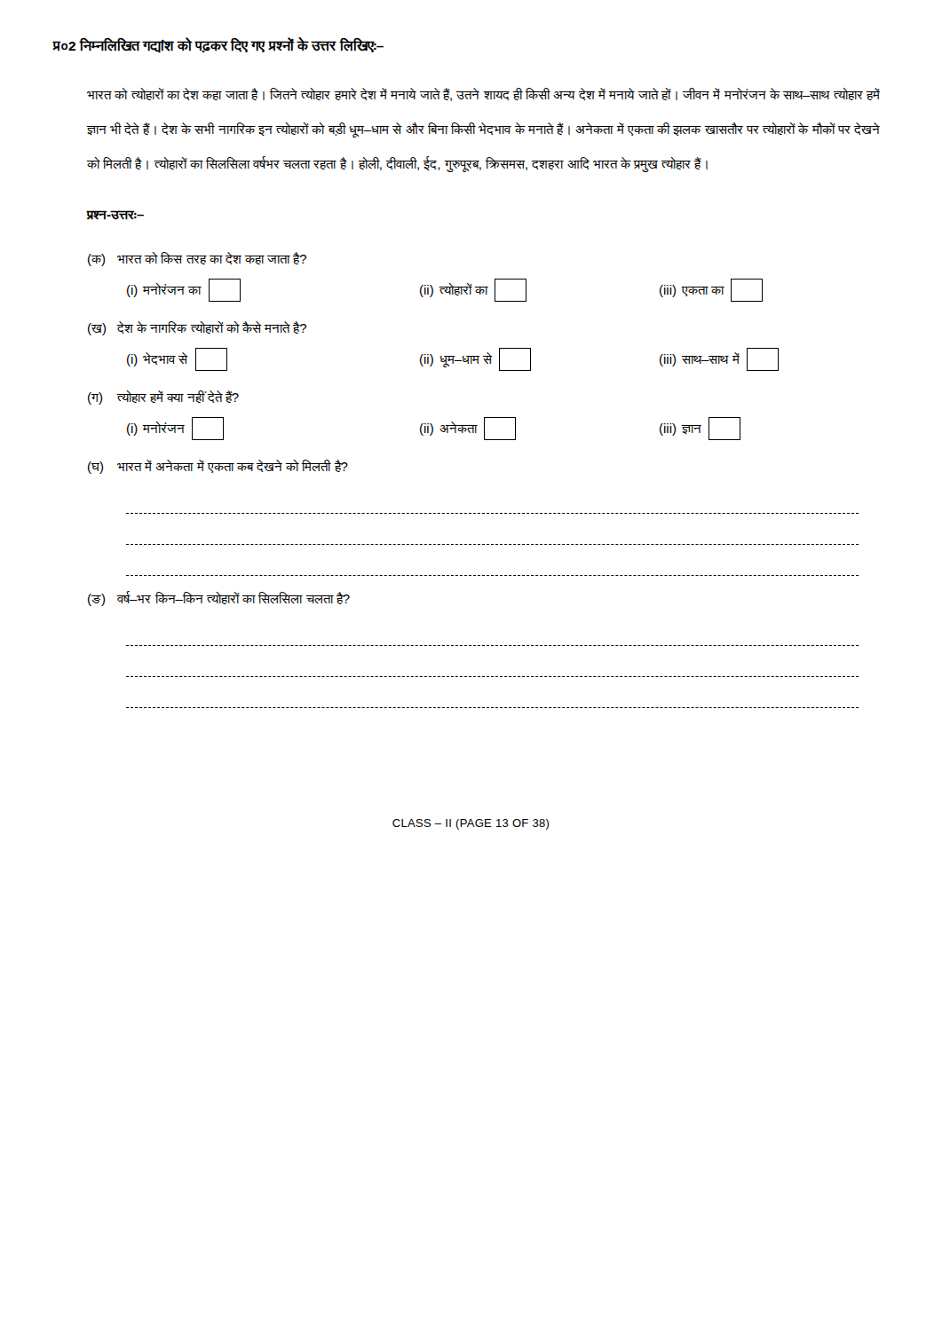प्र०2 निम्नलिखित गद्यांश को पढ़कर दिए गए प्रश्नों के उत्तर लिखिएः–
भारत को त्योहारों का देश कहा जाता है। जितने त्योहार हमारे देश में मनाये जाते हैं, उतने शायद ही किसी अन्य देश में मनाये जाते हों। जीवन में मनोरंजन के साथ–साथ त्योहार हमें ज्ञान भी देते हैं। देश के सभी नागरिक इन त्योहारों को बड़ी धूम–धाम से और बिना किसी भेदभाव के मनाते हैं। अनेकता में एकता की झलक खासतौर पर त्योहारों के मौकों पर देखने को मिलती है। त्योहारों का सिलसिला वर्षभर चलता रहता है। होली, दीवाली, ईद, गुरुपूरब, क्रिसमस, दशहरा आदि भारत के प्रमुख त्योहार हैं।
प्रश्न-उत्तरः–
(क) भारत को किस तरह का देश कहा जाता है?
(i) मनोरंजन का
(ii) त्योहारों का
(iii) एकता का
(ख) देश के नागरिक त्योहारों को कैसे मनाते है?
(i) भेदभाव से
(ii) धूम–धाम से
(iii) साथ–साथ में
(ग) त्योहार हमें क्या नहीं देते हैं?
(i) मनोरंजन
(ii) अनेकता
(iii) ज्ञान
(घ) भारत में अनेकता में एकता कब देखने को मिलती है?
(ङ) वर्ष–भर किन–किन त्योहारों का सिलसिला चलता है?
CLASS – II (PAGE 13 OF 38)